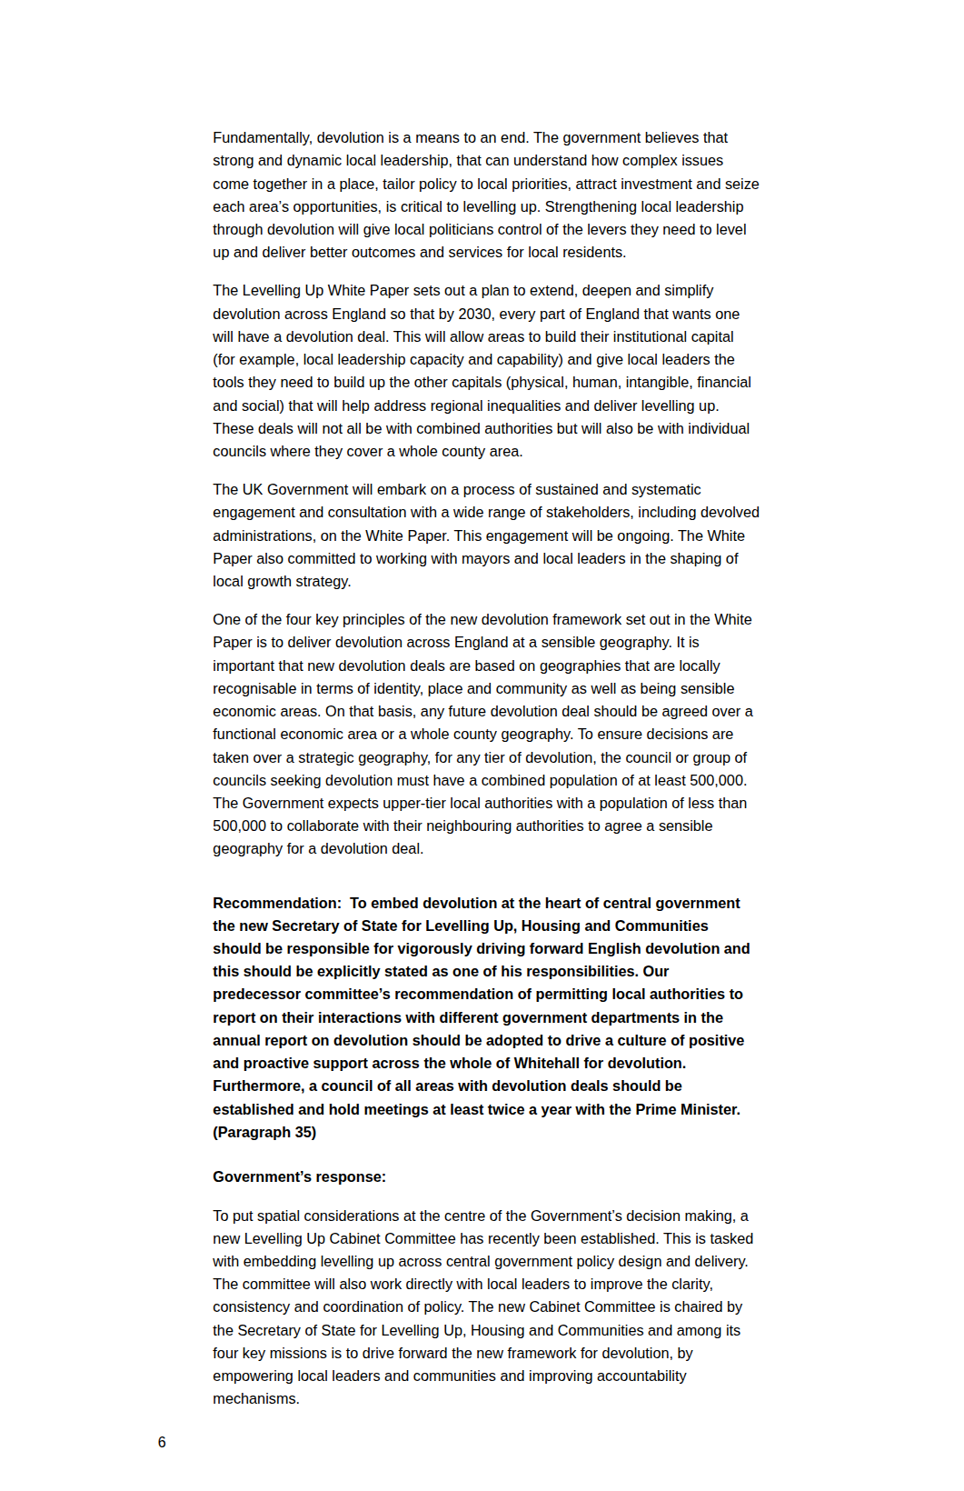Fundamentally, devolution is a means to an end. The government believes that strong and dynamic local leadership, that can understand how complex issues come together in a place, tailor policy to local priorities, attract investment and seize each area’s opportunities, is critical to levelling up. Strengthening local leadership through devolution will give local politicians control of the levers they need to level up and deliver better outcomes and services for local residents.
The Levelling Up White Paper sets out a plan to extend, deepen and simplify devolution across England so that by 2030, every part of England that wants one will have a devolution deal. This will allow areas to build their institutional capital (for example, local leadership capacity and capability) and give local leaders the tools they need to build up the other capitals (physical, human, intangible, financial and social) that will help address regional inequalities and deliver levelling up. These deals will not all be with combined authorities but will also be with individual councils where they cover a whole county area.
The UK Government will embark on a process of sustained and systematic engagement and consultation with a wide range of stakeholders, including devolved administrations, on the White Paper. This engagement will be ongoing. The White Paper also committed to working with mayors and local leaders in the shaping of local growth strategy.
One of the four key principles of the new devolution framework set out in the White Paper is to deliver devolution across England at a sensible geography. It is important that new devolution deals are based on geographies that are locally recognisable in terms of identity, place and community as well as being sensible economic areas. On that basis, any future devolution deal should be agreed over a functional economic area or a whole county geography. To ensure decisions are taken over a strategic geography, for any tier of devolution, the council or group of councils seeking devolution must have a combined population of at least 500,000. The Government expects upper-tier local authorities with a population of less than 500,000 to collaborate with their neighbouring authorities to agree a sensible geography for a devolution deal.
Recommendation: To embed devolution at the heart of central government the new Secretary of State for Levelling Up, Housing and Communities should be responsible for vigorously driving forward English devolution and this should be explicitly stated as one of his responsibilities. Our predecessor committee’s recommendation of permitting local authorities to report on their interactions with different government departments in the annual report on devolution should be adopted to drive a culture of positive and proactive support across the whole of Whitehall for devolution. Furthermore, a council of all areas with devolution deals should be established and hold meetings at least twice a year with the Prime Minister. (Paragraph 35)
Government’s response:
To put spatial considerations at the centre of the Government’s decision making, a new Levelling Up Cabinet Committee has recently been established. This is tasked with embedding levelling up across central government policy design and delivery. The committee will also work directly with local leaders to improve the clarity, consistency and coordination of policy. The new Cabinet Committee is chaired by the Secretary of State for Levelling Up, Housing and Communities and among its four key missions is to drive forward the new framework for devolution, by empowering local leaders and communities and improving accountability mechanisms.
6